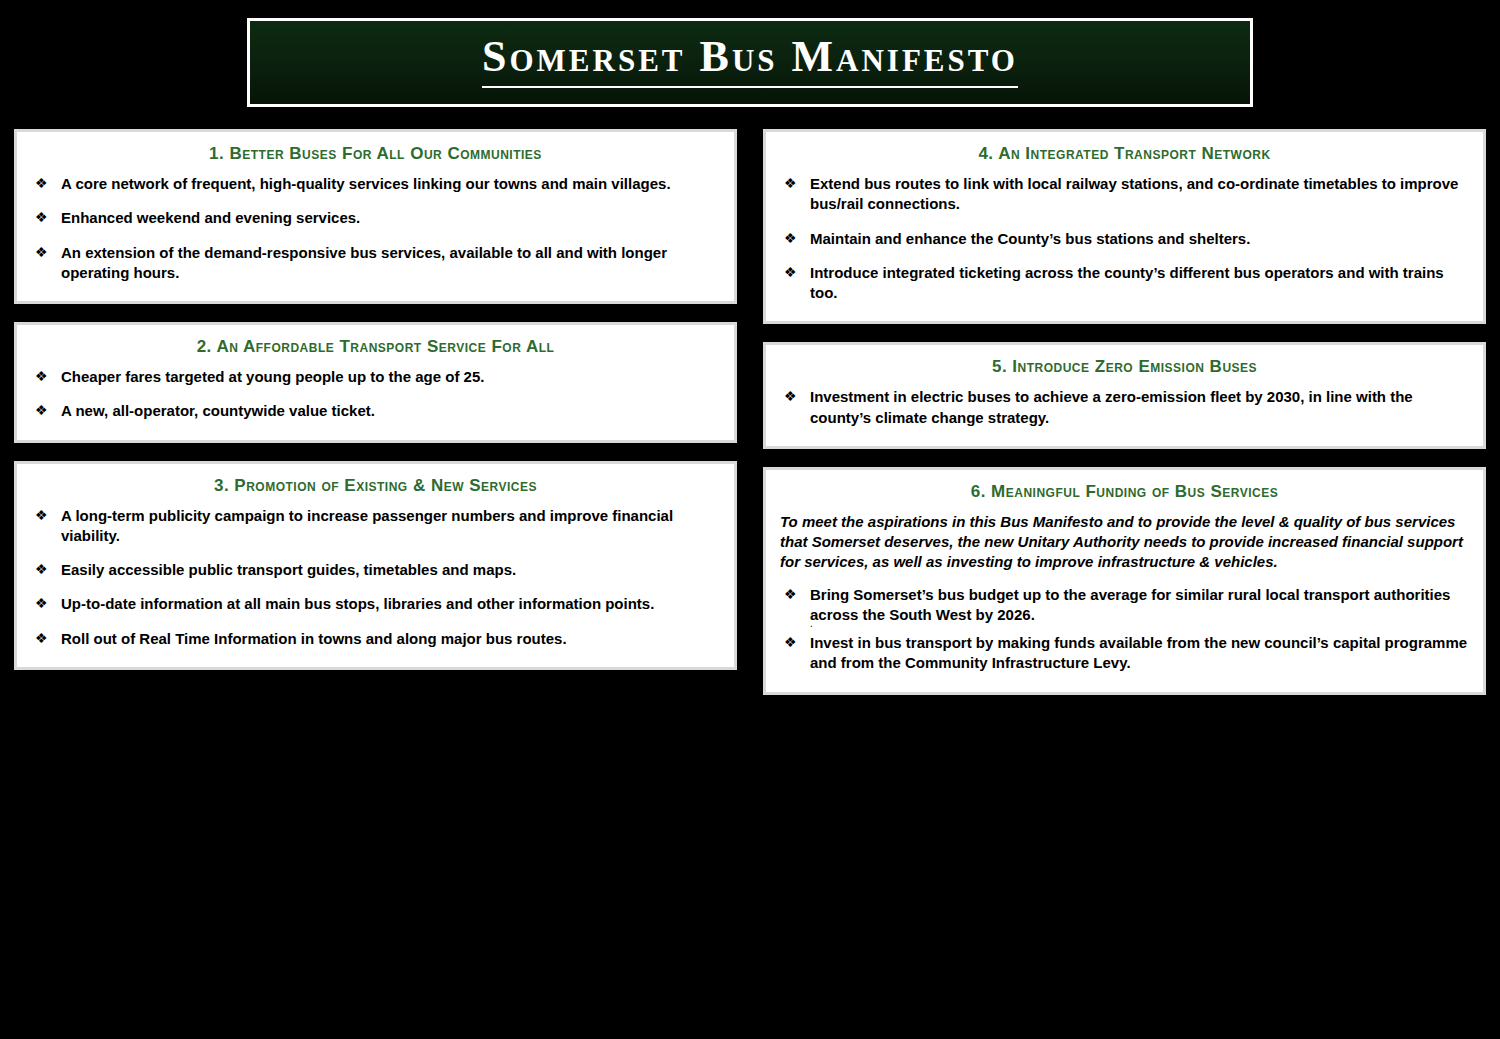Somerset Bus Manifesto
1. Better Buses For All Our Communities
A core network of frequent, high-quality services linking our towns and main villages.
Enhanced weekend and evening services.
An extension of the demand-responsive bus services, available to all and with longer operating hours.
2. An Affordable Transport Service For All
Cheaper fares targeted at young people up to the age of 25.
A new, all-operator, countywide value ticket.
3. Promotion of Existing & New Services
A long-term publicity campaign to increase passenger numbers and improve financial viability.
Easily accessible public transport guides, timetables and maps.
Up-to-date information at all main bus stops, libraries and other information points.
Roll out of Real Time Information in towns and along major bus routes.
4. An Integrated Transport Network
Extend bus routes to link with local railway stations, and co-ordinate timetables to improve bus/rail connections.
Maintain and enhance the County’s bus stations and shelters.
Introduce integrated ticketing across the county’s different bus operators and with trains too.
5. Introduce Zero Emission Buses
Investment in electric buses to achieve a zero-emission fleet by 2030, in line with the county’s climate change strategy.
6. Meaningful Funding of Bus Services
To meet the aspirations in this Bus Manifesto and to provide the level & quality of bus services that Somerset deserves, the new Unitary Authority needs to provide increased financial support for services, as well as investing to improve infrastructure & vehicles.
Bring Somerset’s bus budget up to the average for similar rural local transport authorities across the South West by 2026.
.
Invest in bus transport by making funds available from the new council’s capital programme and from the Community Infrastructure Levy.